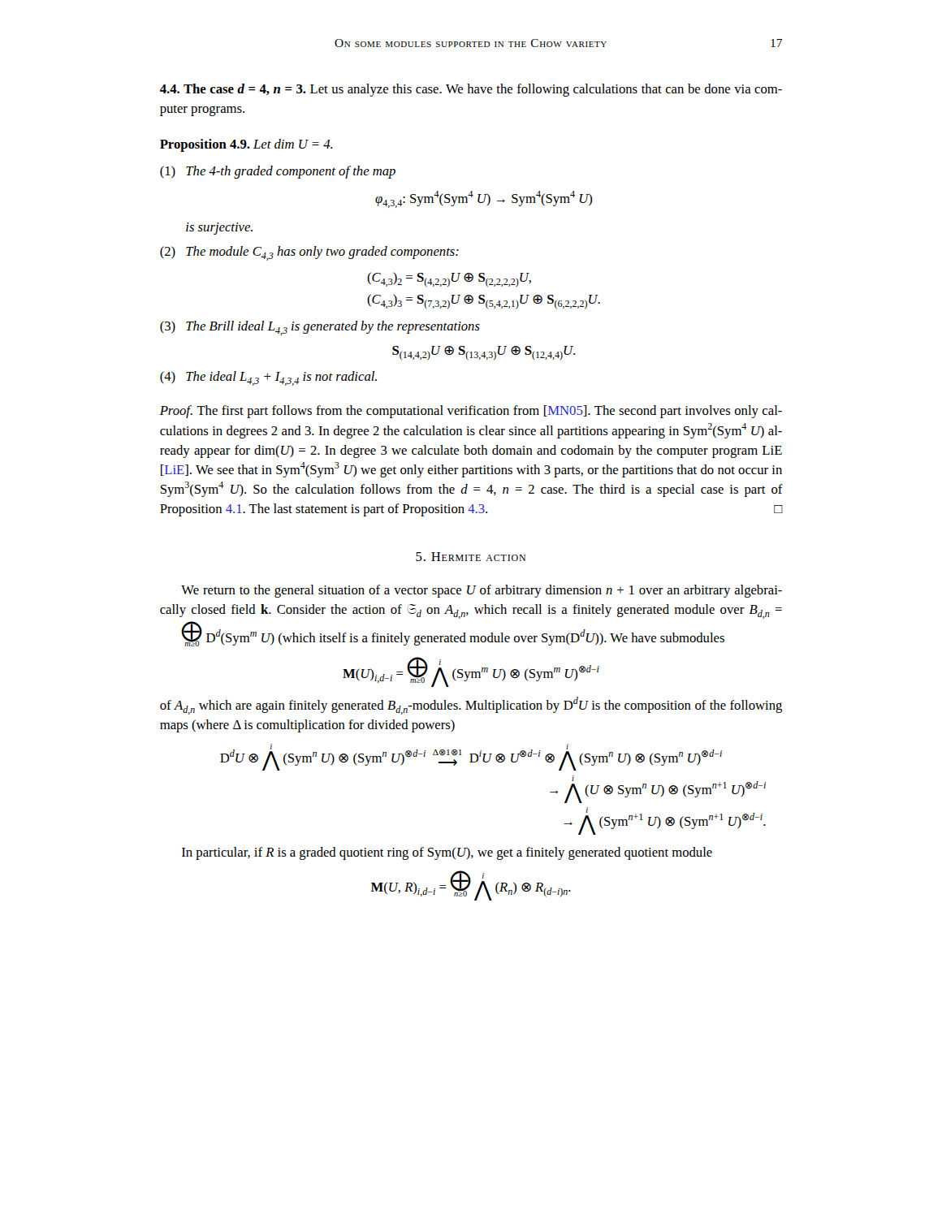On some modules supported in the Chow variety 17
4.4. The case d = 4, n = 3.
Let us analyze this case. We have the following calculations that can be done via computer programs.
Proposition 4.9. Let dim U = 4.
(1) The 4-th graded component of the map
φ4,3,4: Sym4(Sym4 U) → Sym4(Sym4 U)
is surjective.
(2) The module C4,3 has only two graded components:
(C4,3)2 = S(4,2,2)U ⊕ S(2,2,2,2)U,
(C4,3)3 = S(7,3,2)U ⊕ S(5,4,2,1)U ⊕ S(6,2,2,2)U.
(3) The Brill ideal L4,3 is generated by the representations
S(14,4,2)U ⊕ S(13,4,3)U ⊕ S(12,4,4)U.
(4) The ideal L4,3 + I4,3,4 is not radical.
Proof. The first part follows from the computational verification from [MN05]. The second part involves only calculations in degrees 2 and 3. In degree 2 the calculation is clear since all partitions appearing in Sym2(Sym4 U) already appear for dim(U) = 2. In degree 3 we calculate both domain and codomain by the computer program LiE [LiE]. We see that in Sym4(Sym3 U) we get only either partitions with 3 parts, or the partitions that do not occur in Sym3(Sym4 U). So the calculation follows from the d = 4, n = 2 case. The third is a special case is part of Proposition 4.1. The last statement is part of Proposition 4.3. □
5. Hermite action
We return to the general situation of a vector space U of arbitrary dimension n + 1 over an arbitrary algebraically closed field k. Consider the action of 𝔖d on Ad,n, which recall is a finitely generated module over Bd,n = ⨁m≥0 Dd(Symm U) (which itself is a finitely generated module over Sym(DdU)). We have submodules
M(U)i,d−i = ⨁m≥0 i⋀ (Symm U) ⊗ (Symm U)⊗d−i
of Ad,n which are again finitely generated Bd,n-modules. Multiplication by DdU is the composition of the following maps (where Δ is comultiplication for divided powers)
DdU ⊗ i⋀ (Symn U) ⊗ (Symn U)⊗d−i Δ⊗1⊗1⟶ DiU ⊗ U⊗d−i ⊗ i⋀ (Symn U) ⊗ (Symn U)⊗d−i → i⋀ (U ⊗ Symn U) ⊗ (Symn+1 U)⊗d−i → i⋀ (Symn+1 U) ⊗ (Symn+1 U)⊗d−i.
In particular, if R is a graded quotient ring of Sym(U), we get a finitely generated quotient module
M(U, R)i,d−i = ⨁n≥0 i⋀ (Rn) ⊗ R(d−i)n.